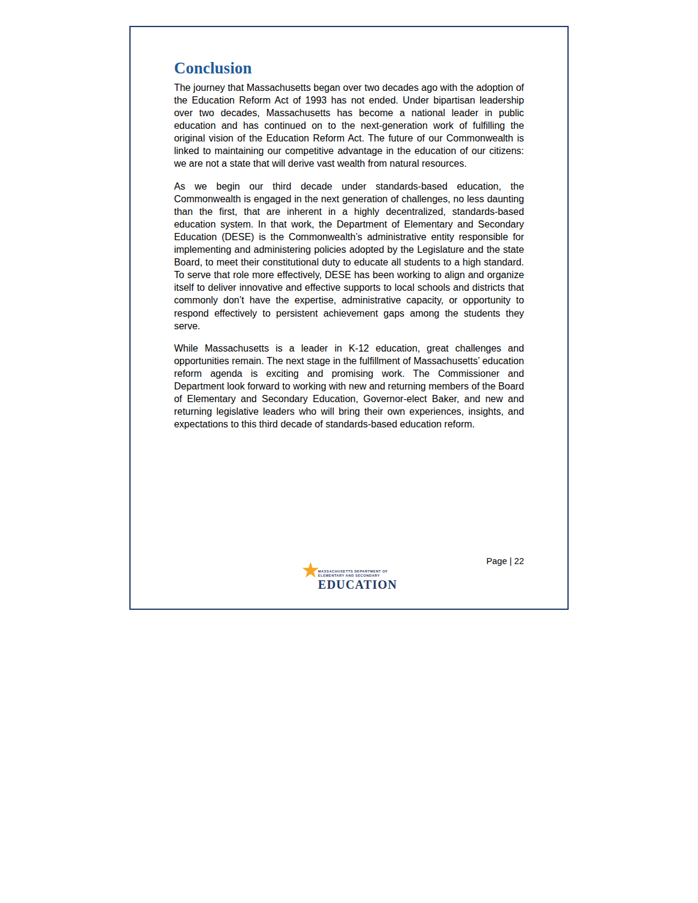Conclusion
The journey that Massachusetts began over two decades ago with the adoption of the Education Reform Act of 1993 has not ended. Under bipartisan leadership over two decades, Massachusetts has become a national leader in public education and has continued on to the next-generation work of fulfilling the original vision of the Education Reform Act. The future of our Commonwealth is linked to maintaining our competitive advantage in the education of our citizens: we are not a state that will derive vast wealth from natural resources.
As we begin our third decade under standards-based education, the Commonwealth is engaged in the next generation of challenges, no less daunting than the first, that are inherent in a highly decentralized, standards-based education system. In that work, the Department of Elementary and Secondary Education (DESE) is the Commonwealth’s administrative entity responsible for implementing and administering policies adopted by the Legislature and the state Board, to meet their constitutional duty to educate all students to a high standard. To serve that role more effectively, DESE has been working to align and organize itself to deliver innovative and effective supports to local schools and districts that commonly don’t have the expertise, administrative capacity, or opportunity to respond effectively to persistent achievement gaps among the students they serve.
While Massachusetts is a leader in K-12 education, great challenges and opportunities remain. The next stage in the fulfillment of Massachusetts’ education reform agenda is exciting and promising work. The Commissioner and Department look forward to working with new and returning members of the Board of Elementary and Secondary Education, Governor-elect Baker, and new and returning legislative leaders who will bring their own experiences, insights, and expectations to this third decade of standards-based education reform.
Page | 22
Massachusetts Department of
Elementary and Secondary
EDUCATION